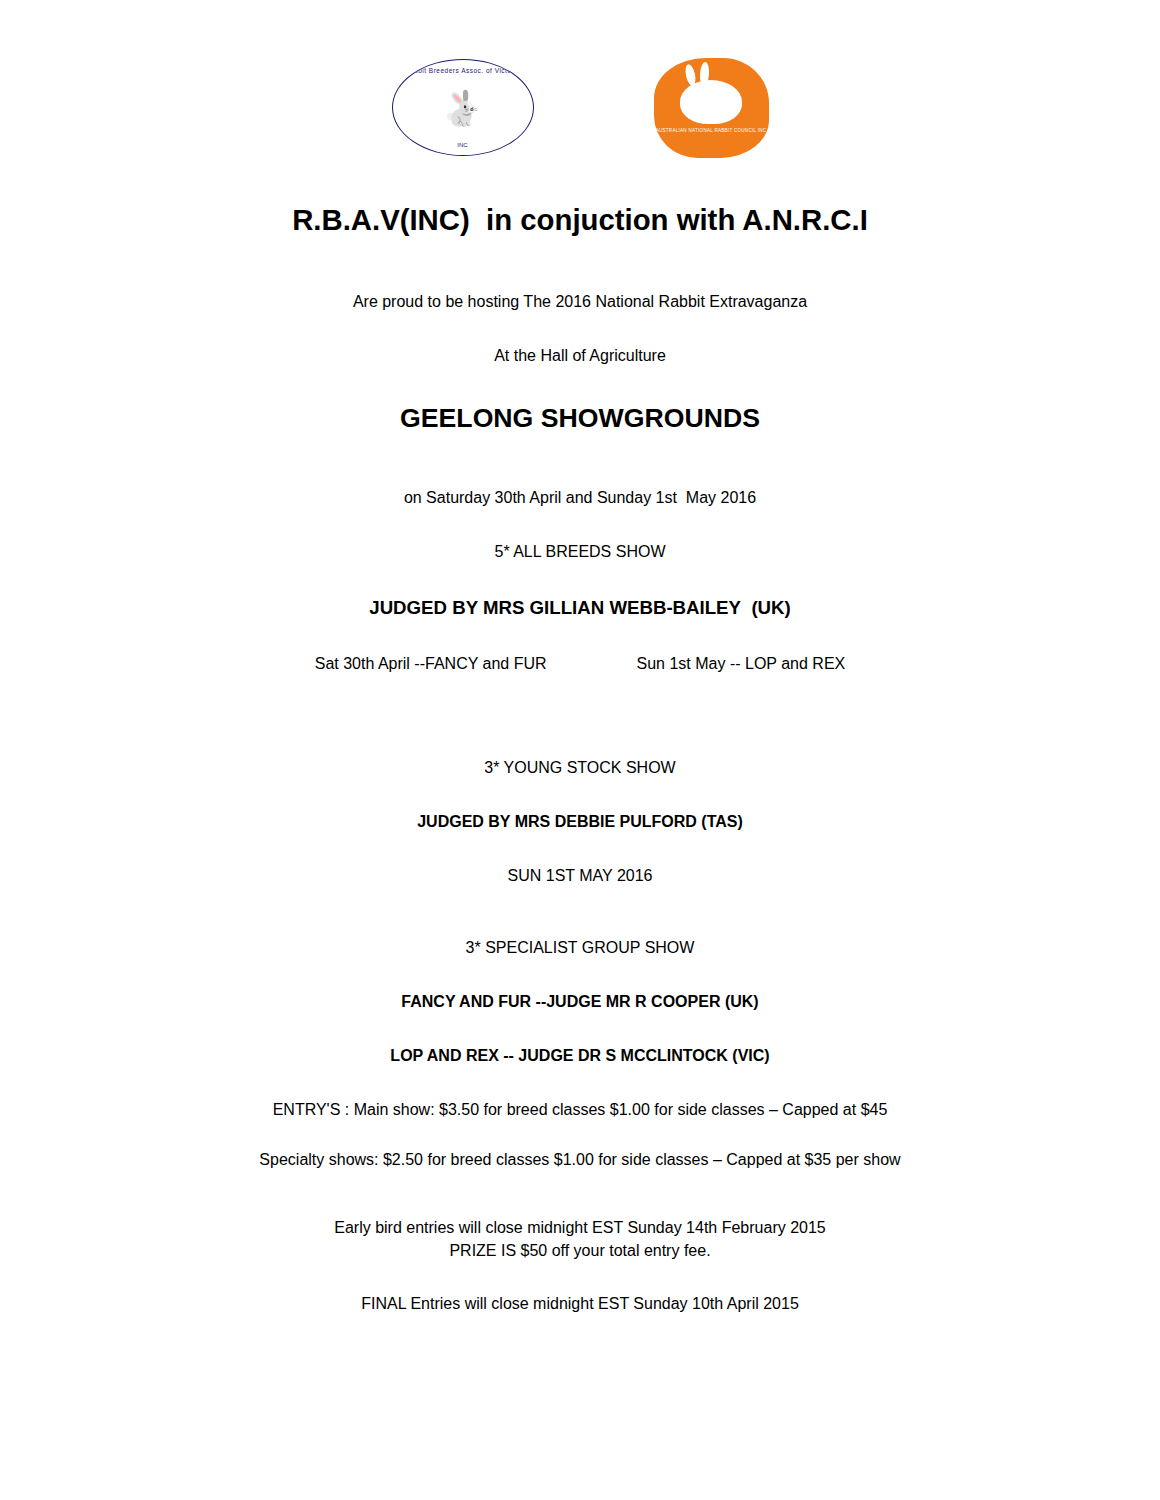Rabbit Breeders Assoc. of Victoria
🐇
INC
AUSTRALIAN NATIONAL RABBIT COUNCIL INC
R.B.A.V(INC) in conjuction with A.N.R.C.I
Are proud to be hosting The 2016 National Rabbit Extravaganza
At the Hall of Agriculture
GEELONG SHOWGROUNDS
on Saturday 30th April and Sunday 1st May 2016
5* ALL BREEDS SHOW
JUDGED BY MRS GILLIAN WEBB-BAILEY (UK)
Sat 30th April --FANCY and FUR Sun 1st May -- LOP and REX
3* YOUNG STOCK SHOW
JUDGED BY MRS DEBBIE PULFORD (TAS)
SUN 1ST MAY 2016
3* SPECIALIST GROUP SHOW
FANCY AND FUR --JUDGE MR R COOPER (UK)
LOP AND REX -- JUDGE DR S MCCLINTOCK (VIC)
ENTRY'S : Main show: $3.50 for breed classes $1.00 for side classes – Capped at $45
Specialty shows: $2.50 for breed classes $1.00 for side classes – Capped at $35 per show
Early bird entries will close midnight EST Sunday 14th February 2015
PRIZE IS $50 off your total entry fee.
FINAL Entries will close midnight EST Sunday 10th April 2015